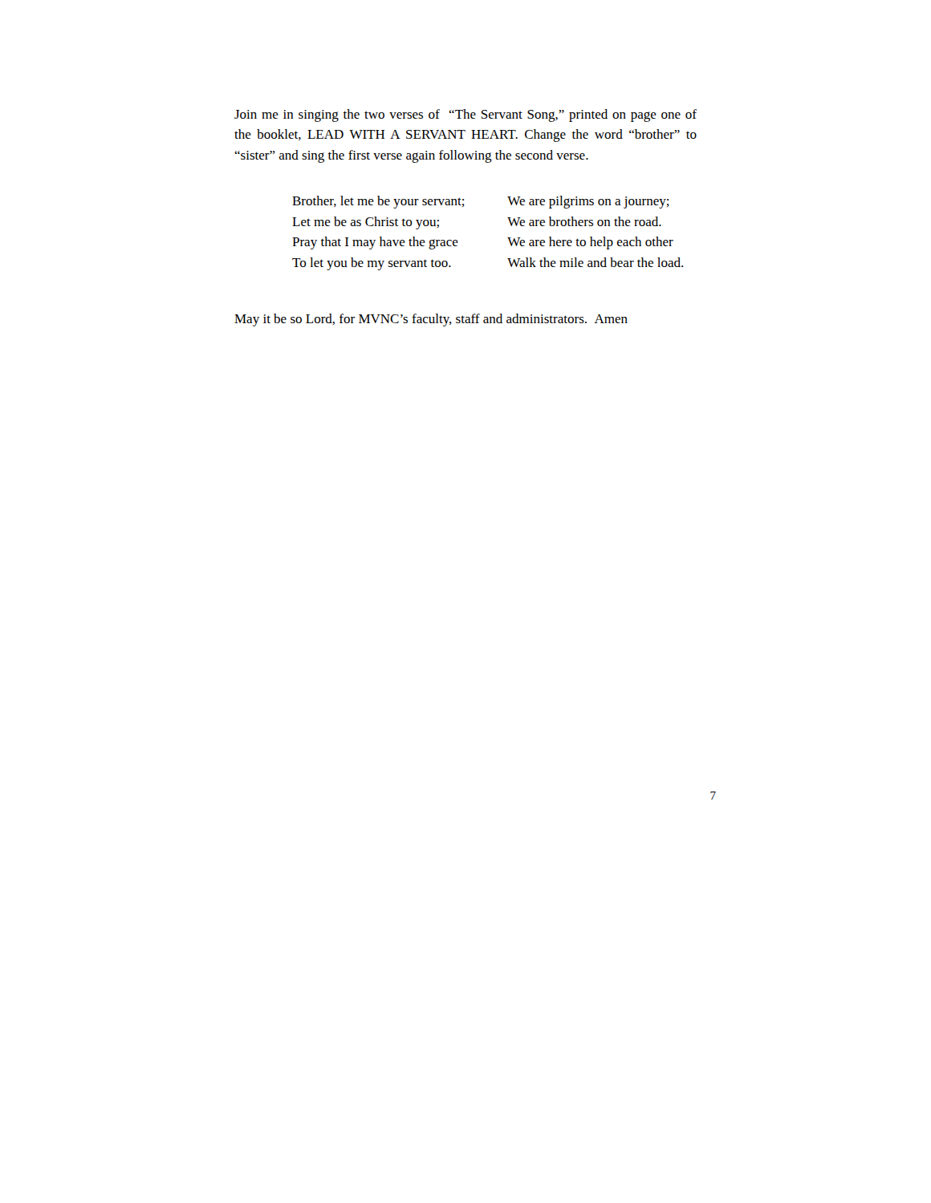Join me in singing the two verses of “The Servant Song,” printed on page one of the booklet, LEAD WITH A SERVANT HEART. Change the word “brother” to “sister” and sing the first verse again following the second verse.
| Brother, let me be your servant; | We are pilgrims on a journey; |
| Let me be as Christ to you; | We are brothers on the road. |
| Pray that I may have the grace | We are here to help each other |
| To let you be my servant too. | Walk the mile and bear the load. |
May it be so Lord, for MVNC’s faculty, staff and administrators. Amen
7